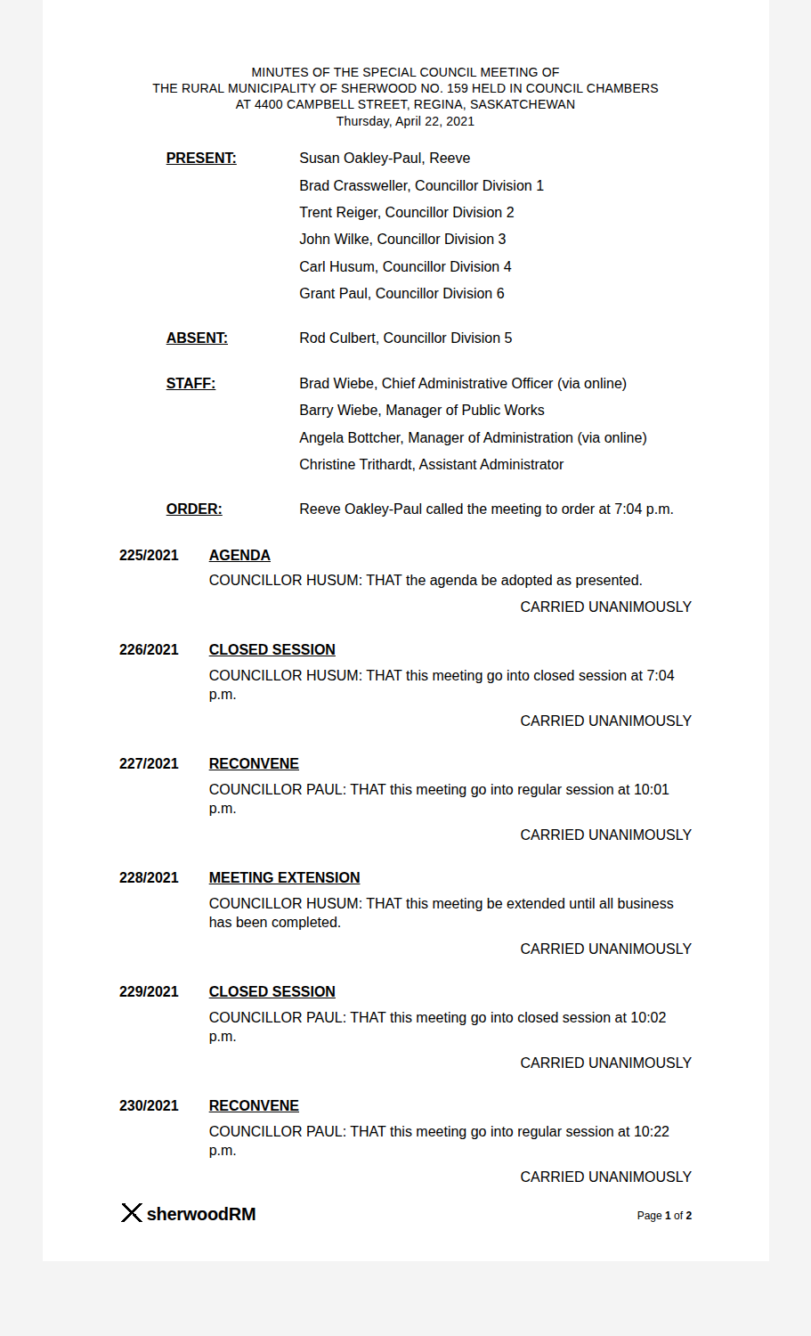MINUTES OF THE SPECIAL COUNCIL MEETING OF
THE RURAL MUNICIPALITY OF SHERWOOD NO. 159 HELD IN COUNCIL CHAMBERS
AT 4400 CAMPBELL STREET, REGINA, SASKATCHEWAN
Thursday, April 22, 2021
| PRESENT: | Susan Oakley-Paul, Reeve Brad Crassweller, Councillor Division 1 Trent Reiger, Councillor Division 2 John Wilke, Councillor Division 3 Carl Husum, Councillor Division 4 Grant Paul, Councillor Division 6 |
| ABSENT: | Rod Culbert, Councillor Division 5 |
| STAFF: | Brad Wiebe, Chief Administrative Officer (via online) Barry Wiebe, Manager of Public Works Angela Bottcher, Manager of Administration (via online) Christine Trithardt, Assistant Administrator |
| ORDER: | Reeve Oakley-Paul called the meeting to order at 7:04 p.m. |
225/2021
AGENDA
COUNCILLOR HUSUM: THAT the agenda be adopted as presented.
CARRIED UNANIMOUSLY
226/2021
CLOSED SESSION
COUNCILLOR HUSUM: THAT this meeting go into closed session at 7:04 p.m.
CARRIED UNANIMOUSLY
227/2021
RECONVENE
COUNCILLOR PAUL: THAT this meeting go into regular session at 10:01 p.m.
CARRIED UNANIMOUSLY
228/2021
MEETING EXTENSION
COUNCILLOR HUSUM: THAT this meeting be extended until all business has been completed.
CARRIED UNANIMOUSLY
229/2021
CLOSED SESSION
COUNCILLOR PAUL: THAT this meeting go into closed session at 10:02 p.m.
CARRIED UNANIMOUSLY
230/2021
RECONVENE
COUNCILLOR PAUL: THAT this meeting go into regular session at 10:22 p.m.
CARRIED UNANIMOUSLY
sherwoodRM
Page 1 of 2